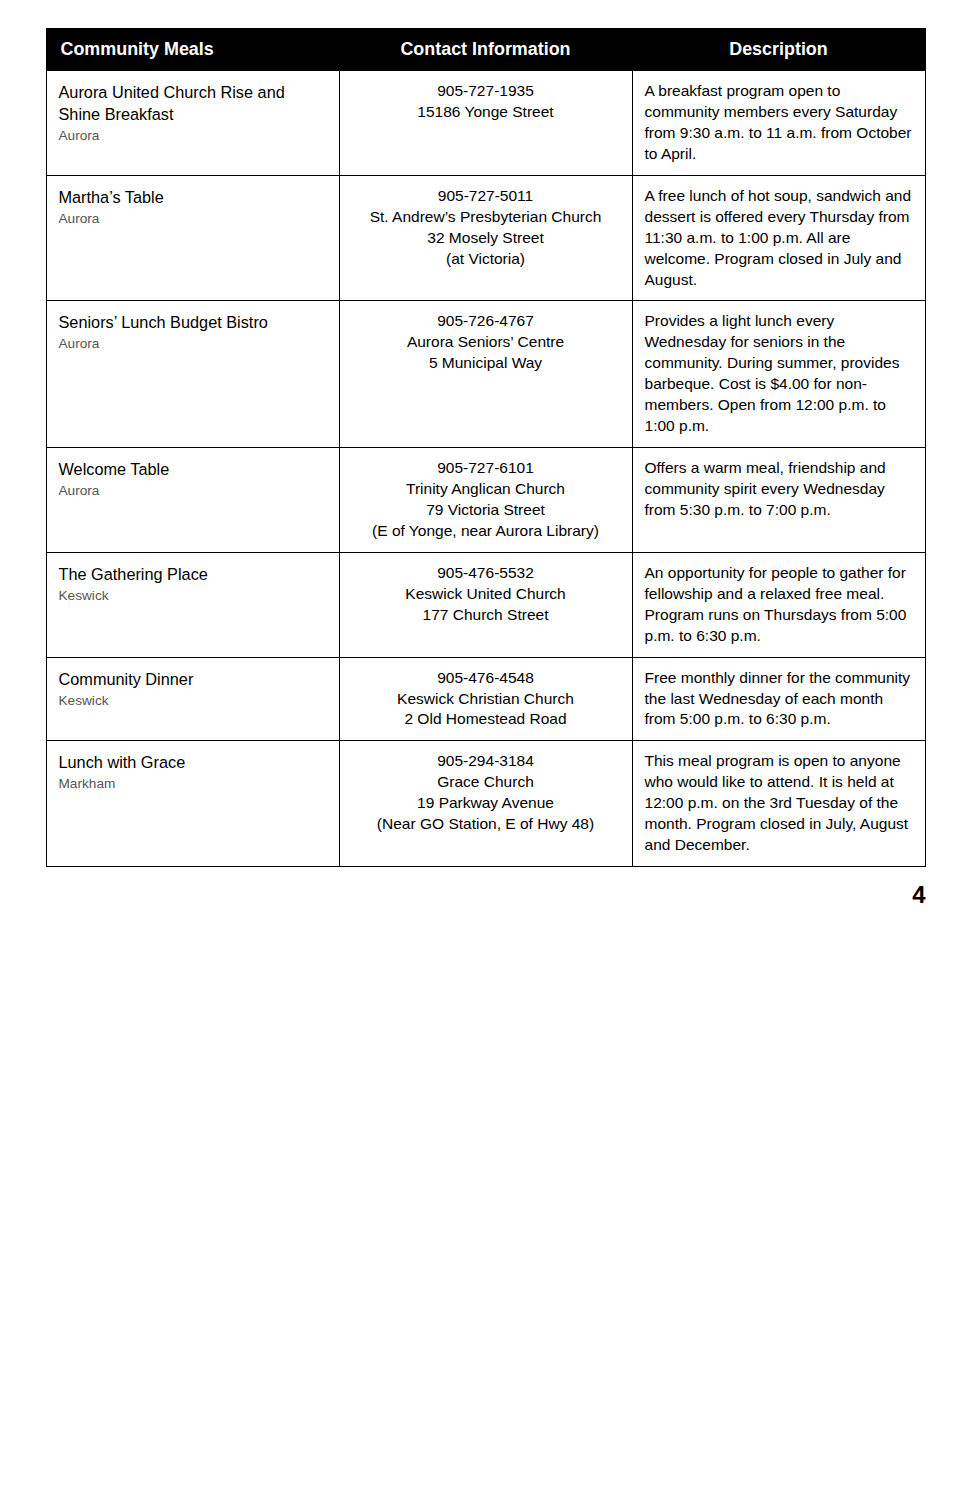| Community Meals | Contact Information | Description |
| --- | --- | --- |
| Aurora United Church Rise and Shine Breakfast Aurora | 905-727-1935 15186 Yonge Street | A breakfast program open to community members every Saturday from 9:30 a.m. to 11 a.m. from October to April. |
| Martha’s Table Aurora | 905-727-5011 St. Andrew’s Presbyterian Church 32 Mosely Street (at Victoria) | A free lunch of hot soup, sandwich and dessert is offered every Thursday from 11:30 a.m. to 1:00 p.m. All are welcome. Program closed in July and August. |
| Seniors’ Lunch Budget Bistro Aurora | 905-726-4767 Aurora Seniors’ Centre 5 Municipal Way | Provides a light lunch every Wednesday for seniors in the community. During summer, provides barbeque. Cost is $4.00 for non-members. Open from 12:00 p.m. to 1:00 p.m. |
| Welcome Table Aurora | 905-727-6101 Trinity Anglican Church 79 Victoria Street (E of Yonge, near Aurora Library) | Offers a warm meal, friendship and community spirit every Wednesday from 5:30 p.m. to 7:00 p.m. |
| The Gathering Place Keswick | 905-476-5532 Keswick United Church 177 Church Street | An opportunity for people to gather for fellowship and a relaxed free meal. Program runs on Thursdays from 5:00 p.m. to 6:30 p.m. |
| Community Dinner Keswick | 905-476-4548 Keswick Christian Church 2 Old Homestead Road | Free monthly dinner for the community the last Wednesday of each month from 5:00 p.m. to 6:30 p.m. |
| Lunch with Grace Markham | 905-294-3184 Grace Church 19 Parkway Avenue (Near GO Station, E of Hwy 48) | This meal program is open to anyone who would like to attend. It is held at 12:00 p.m. on the 3rd Tuesday of the month. Program closed in July, August and December. |
4